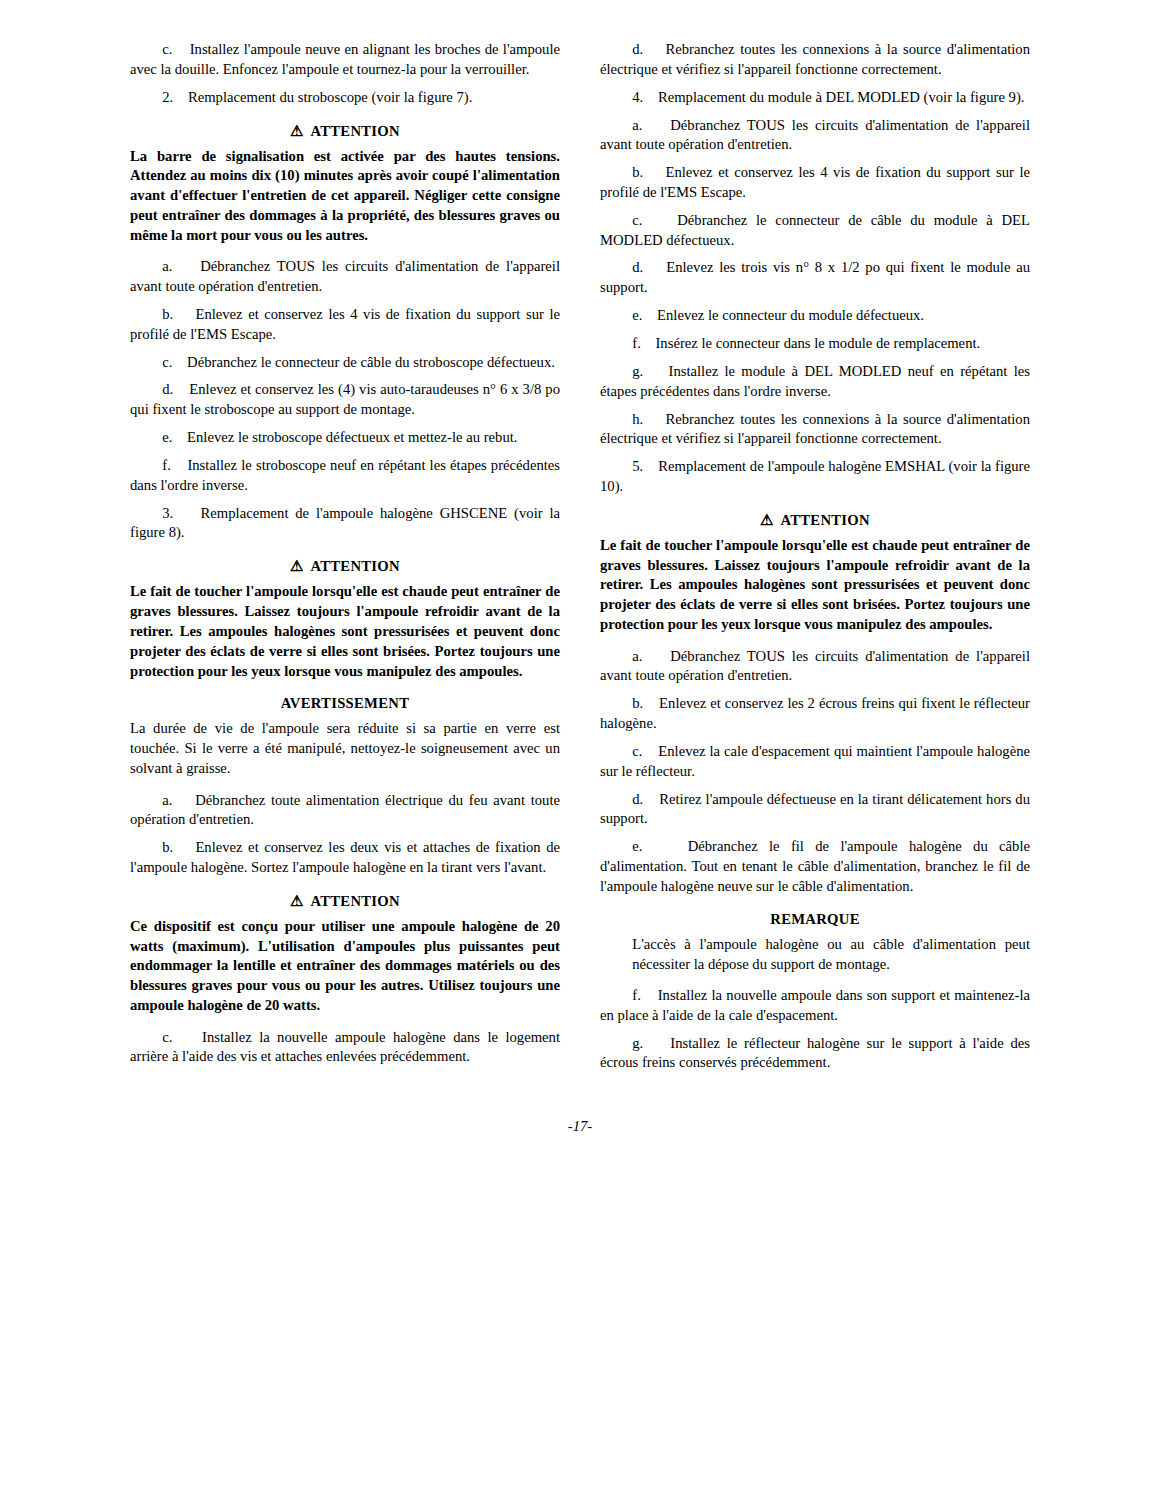c. Installez l'ampoule neuve en alignant les broches de l'ampoule avec la douille. Enfoncez l'ampoule et tournez-la pour la verrouiller.
2. Remplacement du stroboscope (voir la figure 7).
⚠ ATTENTION
La barre de signalisation est activée par des hautes tensions. Attendez au moins dix (10) minutes après avoir coupé l'alimentation avant d'effectuer l'entretien de cet appareil. Négliger cette consigne peut entraîner des dommages à la propriété, des blessures graves ou même la mort pour vous ou les autres.
a. Débranchez TOUS les circuits d'alimentation de l'appareil avant toute opération d'entretien.
b. Enlevez et conservez les 4 vis de fixation du support sur le profilé de l'EMS Escape.
c. Débranchez le connecteur de câble du stroboscope défectueux.
d. Enlevez et conservez les (4) vis auto-taraudeuses n° 6 x 3/8 po qui fixent le stroboscope au support de montage.
e. Enlevez le stroboscope défectueux et mettez-le au rebut.
f. Installez le stroboscope neuf en répétant les étapes précédentes dans l'ordre inverse.
3. Remplacement de l'ampoule halogène GHSCENE (voir la figure 8).
⚠ ATTENTION
Le fait de toucher l'ampoule lorsqu'elle est chaude peut entraîner de graves blessures. Laissez toujours l'ampoule refroidir avant de la retirer. Les ampoules halogènes sont pressurisées et peuvent donc projeter des éclats de verre si elles sont brisées. Portez toujours une protection pour les yeux lorsque vous manipulez des ampoules.
AVERTISSEMENT
La durée de vie de l'ampoule sera réduite si sa partie en verre est touchée. Si le verre a été manipulé, nettoyez-le soigneusement avec un solvant à graisse.
a. Débranchez toute alimentation électrique du feu avant toute opération d'entretien.
b. Enlevez et conservez les deux vis et attaches de fixation de l'ampoule halogène. Sortez l'ampoule halogène en la tirant vers l'avant.
⚠ ATTENTION
Ce dispositif est conçu pour utiliser une ampoule halogène de 20 watts (maximum). L'utilisation d'ampoules plus puissantes peut endommager la lentille et entraîner des dommages matériels ou des blessures graves pour vous ou pour les autres. Utilisez toujours une ampoule halogène de 20 watts.
c. Installez la nouvelle ampoule halogène dans le logement arrière à l'aide des vis et attaches enlevées précédemment.
d. Rebranchez toutes les connexions à la source d'alimentation électrique et vérifiez si l'appareil fonctionne correctement.
4. Remplacement du module à DEL MODLED (voir la figure 9).
a. Débranchez TOUS les circuits d'alimentation de l'appareil avant toute opération d'entretien.
b. Enlevez et conservez les 4 vis de fixation du support sur le profilé de l'EMS Escape.
c. Débranchez le connecteur de câble du module à DEL MODLED défectueux.
d. Enlevez les trois vis n° 8 x 1/2 po qui fixent le module au support.
e. Enlevez le connecteur du module défectueux.
f. Insérez le connecteur dans le module de remplacement.
g. Installez le module à DEL MODLED neuf en répétant les étapes précédentes dans l'ordre inverse.
h. Rebranchez toutes les connexions à la source d'alimentation électrique et vérifiez si l'appareil fonctionne correctement.
5. Remplacement de l'ampoule halogène EMSHAL (voir la figure 10).
⚠ ATTENTION
Le fait de toucher l'ampoule lorsqu'elle est chaude peut entraîner de graves blessures. Laissez toujours l'ampoule refroidir avant de la retirer. Les ampoules halogènes sont pressurisées et peuvent donc projeter des éclats de verre si elles sont brisées. Portez toujours une protection pour les yeux lorsque vous manipulez des ampoules.
a. Débranchez TOUS les circuits d'alimentation de l'appareil avant toute opération d'entretien.
b. Enlevez et conservez les 2 écrous freins qui fixent le réflecteur halogène.
c. Enlevez la cale d'espacement qui maintient l'ampoule halogène sur le réflecteur.
d. Retirez l'ampoule défectueuse en la tirant délicatement hors du support.
e. Débranchez le fil de l'ampoule halogène du câble d'alimentation. Tout en tenant le câble d'alimentation, branchez le fil de l'ampoule halogène neuve sur le câble d'alimentation.
REMARQUE
L'accès à l'ampoule halogène ou au câble d'alimentation peut nécessiter la dépose du support de montage.
f. Installez la nouvelle ampoule dans son support et maintenez-la en place à l'aide de la cale d'espacement.
g. Installez le réflecteur halogène sur le support à l'aide des écrous freins conservés précédemment.
-17-